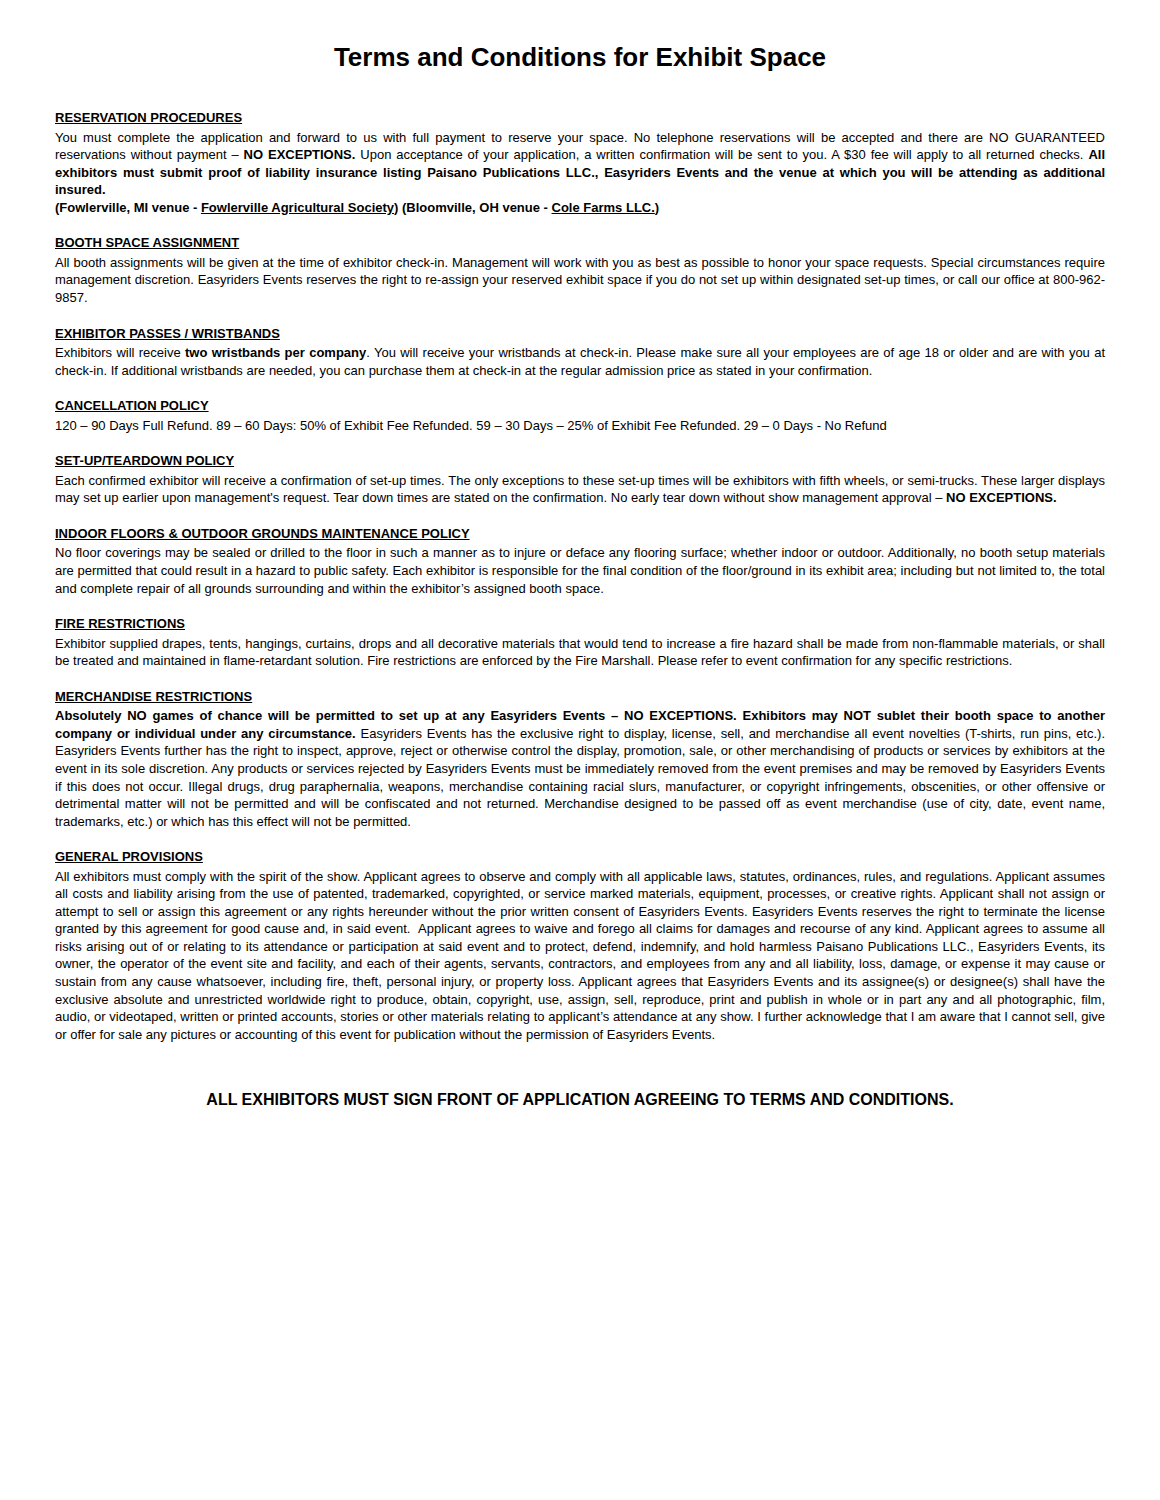Terms and Conditions for Exhibit Space
RESERVATION PROCEDURES
You must complete the application and forward to us with full payment to reserve your space. No telephone reservations will be accepted and there are NO GUARANTEED reservations without payment – NO EXCEPTIONS. Upon acceptance of your application, a written confirmation will be sent to you. A $30 fee will apply to all returned checks. All exhibitors must submit proof of liability insurance listing Paisano Publications LLC., Easyriders Events and the venue at which you will be attending as additional insured.
(Fowlerville, MI venue - Fowlerville Agricultural Society) (Bloomville, OH venue - Cole Farms LLC.)
BOOTH SPACE ASSIGNMENT
All booth assignments will be given at the time of exhibitor check-in. Management will work with you as best as possible to honor your space requests. Special circumstances require management discretion. Easyriders Events reserves the right to re-assign your reserved exhibit space if you do not set up within designated set-up times, or call our office at 800-962-9857.
EXHIBITOR PASSES / WRISTBANDS
Exhibitors will receive two wristbands per company. You will receive your wristbands at check-in. Please make sure all your employees are of age 18 or older and are with you at check-in. If additional wristbands are needed, you can purchase them at check-in at the regular admission price as stated in your confirmation.
CANCELLATION POLICY
120 – 90 Days Full Refund. 89 – 60 Days: 50% of Exhibit Fee Refunded. 59 – 30 Days – 25% of Exhibit Fee Refunded. 29 – 0 Days - No Refund
SET-UP/TEARDOWN POLICY
Each confirmed exhibitor will receive a confirmation of set-up times. The only exceptions to these set-up times will be exhibitors with fifth wheels, or semi-trucks. These larger displays may set up earlier upon management's request. Tear down times are stated on the confirmation. No early tear down without show management approval – NO EXCEPTIONS.
INDOOR FLOORS & OUTDOOR GROUNDS MAINTENANCE POLICY
No floor coverings may be sealed or drilled to the floor in such a manner as to injure or deface any flooring surface; whether indoor or outdoor. Additionally, no booth setup materials are permitted that could result in a hazard to public safety. Each exhibitor is responsible for the final condition of the floor/ground in its exhibit area; including but not limited to, the total and complete repair of all grounds surrounding and within the exhibitor’s assigned booth space.
FIRE RESTRICTIONS
Exhibitor supplied drapes, tents, hangings, curtains, drops and all decorative materials that would tend to increase a fire hazard shall be made from non-flammable materials, or shall be treated and maintained in flame-retardant solution. Fire restrictions are enforced by the Fire Marshall. Please refer to event confirmation for any specific restrictions.
MERCHANDISE RESTRICTIONS
Absolutely NO games of chance will be permitted to set up at any Easyriders Events – NO EXCEPTIONS. Exhibitors may NOT sublet their booth space to another company or individual under any circumstance. Easyriders Events has the exclusive right to display, license, sell, and merchandise all event novelties (T-shirts, run pins, etc.). Easyriders Events further has the right to inspect, approve, reject or otherwise control the display, promotion, sale, or other merchandising of products or services by exhibitors at the event in its sole discretion. Any products or services rejected by Easyriders Events must be immediately removed from the event premises and may be removed by Easyriders Events if this does not occur. Illegal drugs, drug paraphernalia, weapons, merchandise containing racial slurs, manufacturer, or copyright infringements, obscenities, or other offensive or detrimental matter will not be permitted and will be confiscated and not returned. Merchandise designed to be passed off as event merchandise (use of city, date, event name, trademarks, etc.) or which has this effect will not be permitted.
GENERAL PROVISIONS
All exhibitors must comply with the spirit of the show. Applicant agrees to observe and comply with all applicable laws, statutes, ordinances, rules, and regulations. Applicant assumes all costs and liability arising from the use of patented, trademarked, copyrighted, or service marked materials, equipment, processes, or creative rights. Applicant shall not assign or attempt to sell or assign this agreement or any rights hereunder without the prior written consent of Easyriders Events. Easyriders Events reserves the right to terminate the license granted by this agreement for good cause and, in said event. Applicant agrees to waive and forego all claims for damages and recourse of any kind. Applicant agrees to assume all risks arising out of or relating to its attendance or participation at said event and to protect, defend, indemnify, and hold harmless Paisano Publications LLC., Easyriders Events, its owner, the operator of the event site and facility, and each of their agents, servants, contractors, and employees from any and all liability, loss, damage, or expense it may cause or sustain from any cause whatsoever, including fire, theft, personal injury, or property loss. Applicant agrees that Easyriders Events and its assignee(s) or designee(s) shall have the exclusive absolute and unrestricted worldwide right to produce, obtain, copyright, use, assign, sell, reproduce, print and publish in whole or in part any and all photographic, film, audio, or videotaped, written or printed accounts, stories or other materials relating to applicant’s attendance at any show. I further acknowledge that I am aware that I cannot sell, give or offer for sale any pictures or accounting of this event for publication without the permission of Easyriders Events.
ALL EXHIBITORS MUST SIGN FRONT OF APPLICATION AGREEING TO TERMS AND CONDITIONS.